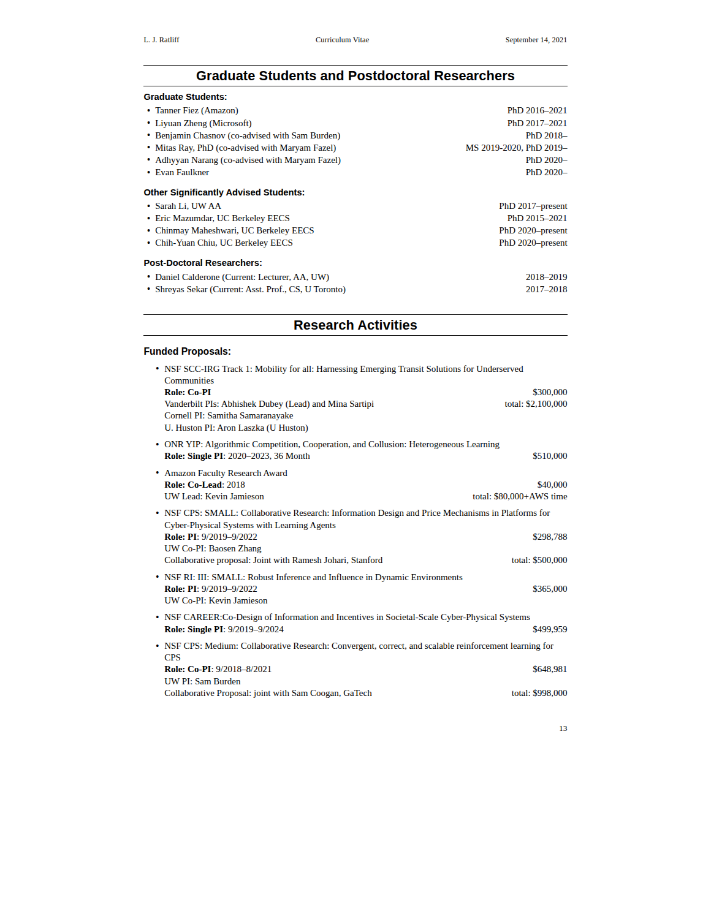L. J. Ratliff
Curriculum Vitae
September 14, 2021
Graduate Students and Postdoctoral Researchers
Graduate Students:
Tanner Fiez (Amazon) PhD 2016–2021
Liyuan Zheng (Microsoft) PhD 2017–2021
Benjamin Chasnov (co-advised with Sam Burden) PhD 2018–
Mitas Ray, PhD (co-advised with Maryam Fazel) MS 2019-2020, PhD 2019–
Adhyyan Narang (co-advised with Maryam Fazel) PhD 2020–
Evan Faulkner PhD 2020–
Other Significantly Advised Students:
Sarah Li, UW AA PhD 2017–present
Eric Mazumdar, UC Berkeley EECS PhD 2015–2021
Chinmay Maheshwari, UC Berkeley EECS PhD 2020–present
Chih-Yuan Chiu, UC Berkeley EECS PhD 2020–present
Post-Doctoral Researchers:
Daniel Calderone (Current: Lecturer, AA, UW) 2018–2019
Shreyas Sekar (Current: Asst. Prof., CS, U Toronto) 2017–2018
Research Activities
Funded Proposals:
NSF SCC-IRG Track 1: Mobility for all: Harnessing Emerging Transit Solutions for Underserved Communities
Role: Co-PI$300,000
Vanderbilt PIs: Abhishek Dubey (Lead) and Mina Sartipi total: $2,100,000
Cornell PI: Samitha Samaranayake
U. Huston PI: Aron Laszka (U Huston)
ONR YIP: Algorithmic Competition, Cooperation, and Collusion: Heterogeneous Learning
Role: Single PI: 2020–2023, 36 Month$510,000
Amazon Faculty Research Award
Role: Co-Lead: 2018$40,000
UW Lead: Kevin Jamieson total: $80,000+AWS time
NSF CPS: SMALL: Collaborative Research: Information Design and Price Mechanisms in Platforms for Cyber-Physical Systems with Learning Agents
Role: PI: 9/2019–9/2022$298,788
UW Co-PI: Baosen Zhang
Collaborative proposal: Joint with Ramesh Johari, Stanford total: $500,000
NSF RI: III: SMALL: Robust Inference and Influence in Dynamic Environments
Role: PI: 9/2019–9/2022$365,000
UW Co-PI: Kevin Jamieson
NSF CAREER:Co-Design of Information and Incentives in Societal-Scale Cyber-Physical Systems
Role: Single PI: 9/2019–9/2024$499,959
NSF CPS: Medium: Collaborative Research: Convergent, correct, and scalable reinforcement learning for CPS
Role: Co-PI: 9/2018–8/2021$648,981
UW PI: Sam Burden
Collaborative Proposal: joint with Sam Coogan, GaTech total: $998,000
13